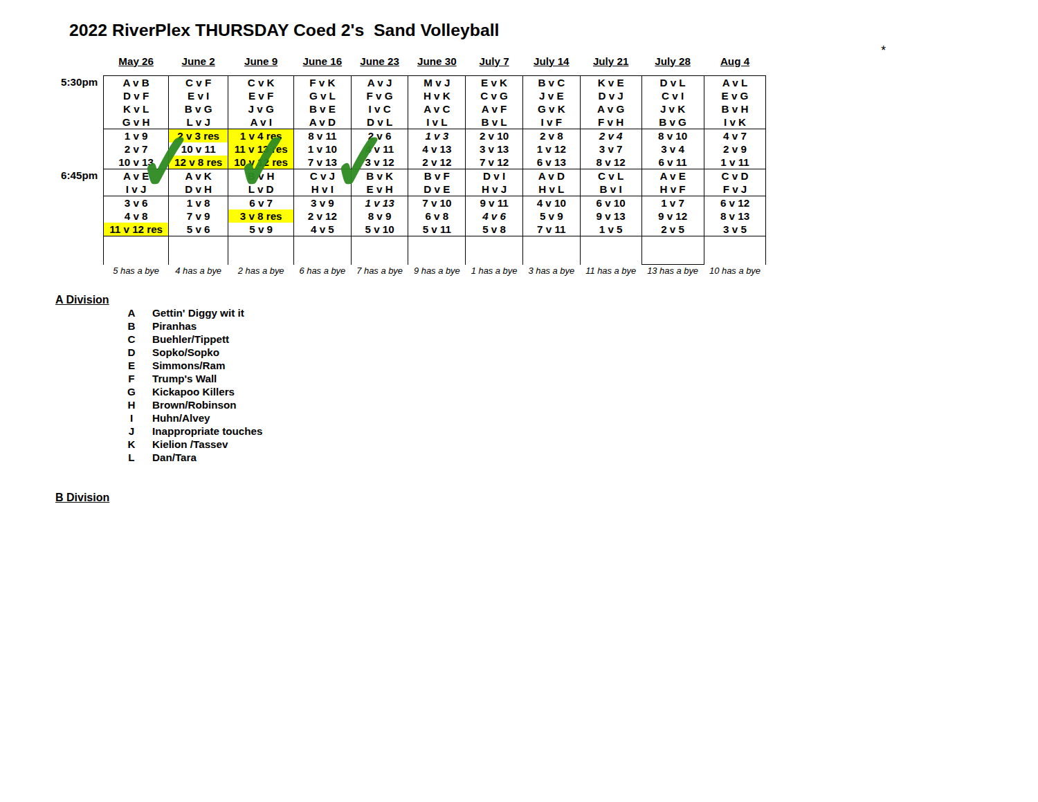2022 RiverPlex THURSDAY Coed 2's Sand Volleyball
*
✓ ✓ ✓
| | May 26 | June 2 | June 9 | June 16 | June 23 | June 30 | July 7 | July 14 | July 21 | July 28 | Aug 4 |
| --- | --- | --- | --- | --- | --- | --- | --- | --- | --- | --- | --- |
| 5:30pm | A v B | C v F | C v K | F v K | A v J | M v J | E v K | B v C | K v E | D v L | A v L |
| | D v F | E v I | E v F | G v L | F v G | H v K | C v G | J v E | D v J | C v I | E v G |
| | K v L | B v G | J v G | B v E | I v C | A v C | A v F | G v K | A v G | J v K | B v H |
| | G v H | L v J | A v I | A v D | D v L | I v L | B v L | I v F | F v H | B v G | I v K |
| | 1 v 9 | 2 v 3 res | 1 v 4 res | 8 v 11 | 2 v 6 | 1 v 3 | 2 v 10 | 2 v 8 | 2 v 4 | 8 v 10 | 4 v 7 |
| | 2 v 7 | 10 v 11 | 11 v 13 res | 1 v 10 | 4 v 11 | 4 v 13 | 3 v 13 | 1 v 12 | 3 v 7 | 3 v 4 | 2 v 9 |
| | 10 v 13 | 12 v 8 res | 10 v 12 res | 7 v 13 | 3 v 12 | 2 v 12 | 7 v 12 | 6 v 13 | 8 v 12 | 6 v 11 | 1 v 11 |
| 6:45pm | A v E | A v K | B v H | C v J | B v K | B v F | D v I | A v D | C v L | A v E | C v D |
| | I v J | D v H | L v D | H v I | E v H | D v E | H v J | H v L | B v I | H v F | F v J |
| | 3 v 6 | 1 v 8 | 6 v 7 | 3 v 9 | 1 v 13 | 7 v 10 | 9 v 11 | 4 v 10 | 6 v 10 | 1 v 7 | 6 v 12 |
| | 4 v 8 | 7 v 9 | 3 v 8 res | 2 v 12 | 8 v 9 | 6 v 8 | 4 v 6 | 5 v 9 | 9 v 13 | 9 v 12 | 8 v 13 |
| | 11 v 12 res | 5 v 6 | 5 v 9 | 4 v 5 | 5 v 10 | 5 v 11 | 5 v 8 | 7 v 11 | 1 v 5 | 2 v 5 | 3 v 5 |
| | 5 has a bye | 4 has a bye | 2 has a bye | 6 has a bye | 7 has a bye | 9 has a bye | 1 has a bye | 3 has a bye | 11 has a bye | 13 has a bye | 10 has a bye |
A Division
| A | Gettin' Diggy wit it |
| B | Piranhas |
| C | Buehler/Tippett |
| D | Sopko/Sopko |
| E | Simmons/Ram |
| F | Trump's Wall |
| G | Kickapoo Killers |
| H | Brown/Robinson |
| I | Huhn/Alvey |
| J | Inappropriate touches |
| K | Kielion /Tassev |
| L | Dan/Tara |
B Division